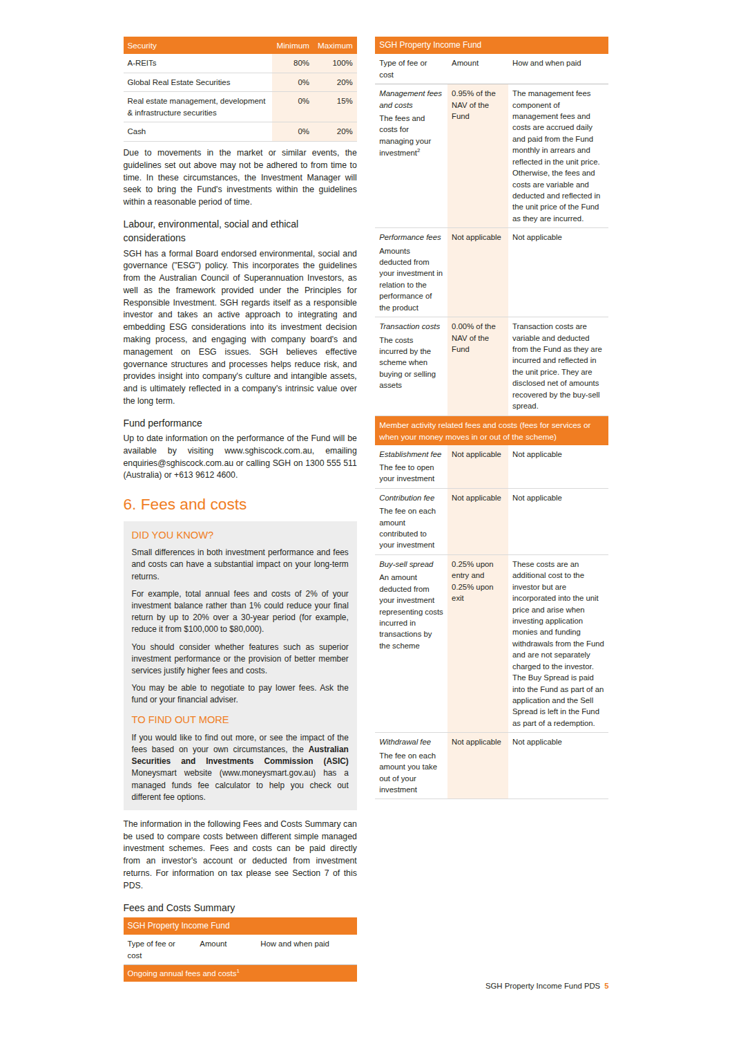| Security | Minimum | Maximum |
| --- | --- | --- |
| A-REITs | 80% | 100% |
| Global Real Estate Securities | 0% | 20% |
| Real estate management, development & infrastructure securities | 0% | 15% |
| Cash | 0% | 20% |
Due to movements in the market or similar events, the guidelines set out above may not be adhered to from time to time. In these circumstances, the Investment Manager will seek to bring the Fund's investments within the guidelines within a reasonable period of time.
Labour, environmental, social and ethical considerations
SGH has a formal Board endorsed environmental, social and governance ("ESG") policy. This incorporates the guidelines from the Australian Council of Superannuation Investors, as well as the framework provided under the Principles for Responsible Investment. SGH regards itself as a responsible investor and takes an active approach to integrating and embedding ESG considerations into its investment decision making process, and engaging with company board's and management on ESG issues. SGH believes effective governance structures and processes helps reduce risk, and provides insight into company's culture and intangible assets, and is ultimately reflected in a company's intrinsic value over the long term.
Fund performance
Up to date information on the performance of the Fund will be available by visiting www.sghiscock.com.au, emailing enquiries@sghiscock.com.au or calling SGH on 1300 555 511 (Australia) or +613 9612 4600.
6. Fees and costs
DID YOU KNOW?
Small differences in both investment performance and fees and costs can have a substantial impact on your long-term returns.
For example, total annual fees and costs of 2% of your investment balance rather than 1% could reduce your final return by up to 20% over a 30-year period (for example, reduce it from $100,000 to $80,000).
You should consider whether features such as superior investment performance or the provision of better member services justify higher fees and costs.
You may be able to negotiate to pay lower fees. Ask the fund or your financial adviser.
TO FIND OUT MORE
If you would like to find out more, or see the impact of the fees based on your own circumstances, the Australian Securities and Investments Commission (ASIC) Moneysmart website (www.moneysmart.gov.au) has a managed funds fee calculator to help you check out different fee options.
The information in the following Fees and Costs Summary can be used to compare costs between different simple managed investment schemes. Fees and costs can be paid directly from an investor's account or deducted from investment returns. For information on tax please see Section 7 of this PDS.
Fees and Costs Summary
SGH Property Income Fund
| Type of fee or cost | Amount | How and when paid |
| --- | --- | --- |
Ongoing annual fees and costs1
SGH Property Income Fund
| Type of fee or cost | Amount | How and when paid |
| --- | --- | --- |
| Management fees and costs The fees and costs for managing your investment 2 | 0.95% of the NAV of the Fund | The management fees component of management fees and costs are accrued daily and paid from the Fund monthly in arrears and reflected in the unit price. Otherwise, the fees and costs are variable and deducted and reflected in the unit price of the Fund as they are incurred. |
| Performance fees Amounts deducted from your investment in relation to the performance of the product | Not applicable | Not applicable |
| Transaction costs The costs incurred by the scheme when buying or selling assets | 0.00% of the NAV of the Fund | Transaction costs are variable and deducted from the Fund as they are incurred and reflected in the unit price. They are disclosed net of amounts recovered by the buy-sell spread. |
Member activity related fees and costs (fees for services or when your money moves in or out of the scheme)
| Establishment fee The fee to open your investment | Not applicable | Not applicable |
| Contribution fee The fee on each amount contributed to your investment | Not applicable | Not applicable |
| Buy-sell spread An amount deducted from your investment representing costs incurred in transactions by the scheme | 0.25% upon entry and 0.25% upon exit | These costs are an additional cost to the investor but are incorporated into the unit price and arise when investing application monies and funding withdrawals from the Fund and are not separately charged to the investor. The Buy Spread is paid into the Fund as part of an application and the Sell Spread is left in the Fund as part of a redemption. |
| Withdrawal fee The fee on each amount you take out of your investment | Not applicable | Not applicable |
SGH Property Income Fund PDS5